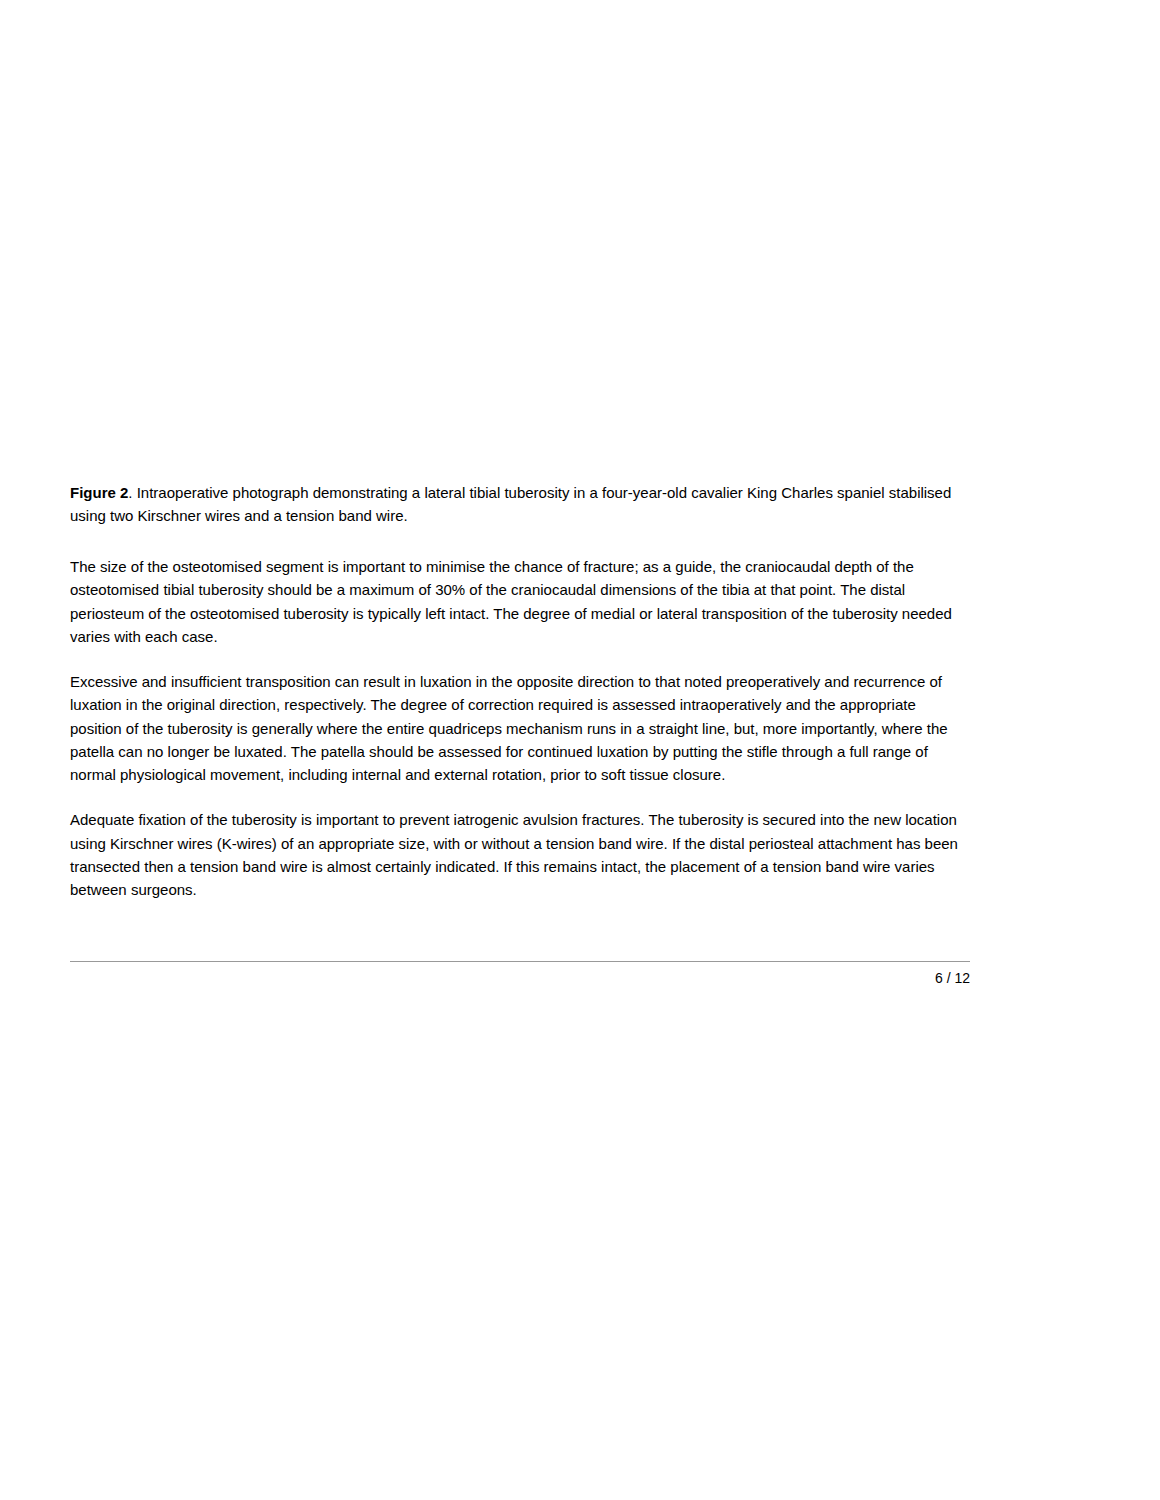Figure 2. Intraoperative photograph demonstrating a lateral tibial tuberosity in a four-year-old cavalier King Charles spaniel stabilised using two Kirschner wires and a tension band wire.
The size of the osteotomised segment is important to minimise the chance of fracture; as a guide, the craniocaudal depth of the osteotomised tibial tuberosity should be a maximum of 30% of the craniocaudal dimensions of the tibia at that point. The distal periosteum of the osteotomised tuberosity is typically left intact. The degree of medial or lateral transposition of the tuberosity needed varies with each case.
Excessive and insufficient transposition can result in luxation in the opposite direction to that noted preoperatively and recurrence of luxation in the original direction, respectively. The degree of correction required is assessed intraoperatively and the appropriate position of the tuberosity is generally where the entire quadriceps mechanism runs in a straight line, but, more importantly, where the patella can no longer be luxated. The patella should be assessed for continued luxation by putting the stifle through a full range of normal physiological movement, including internal and external rotation, prior to soft tissue closure.
Adequate fixation of the tuberosity is important to prevent iatrogenic avulsion fractures. The tuberosity is secured into the new location using Kirschner wires (K-wires) of an appropriate size, with or without a tension band wire. If the distal periosteal attachment has been transected then a tension band wire is almost certainly indicated. If this remains intact, the placement of a tension band wire varies between surgeons.
6 / 12